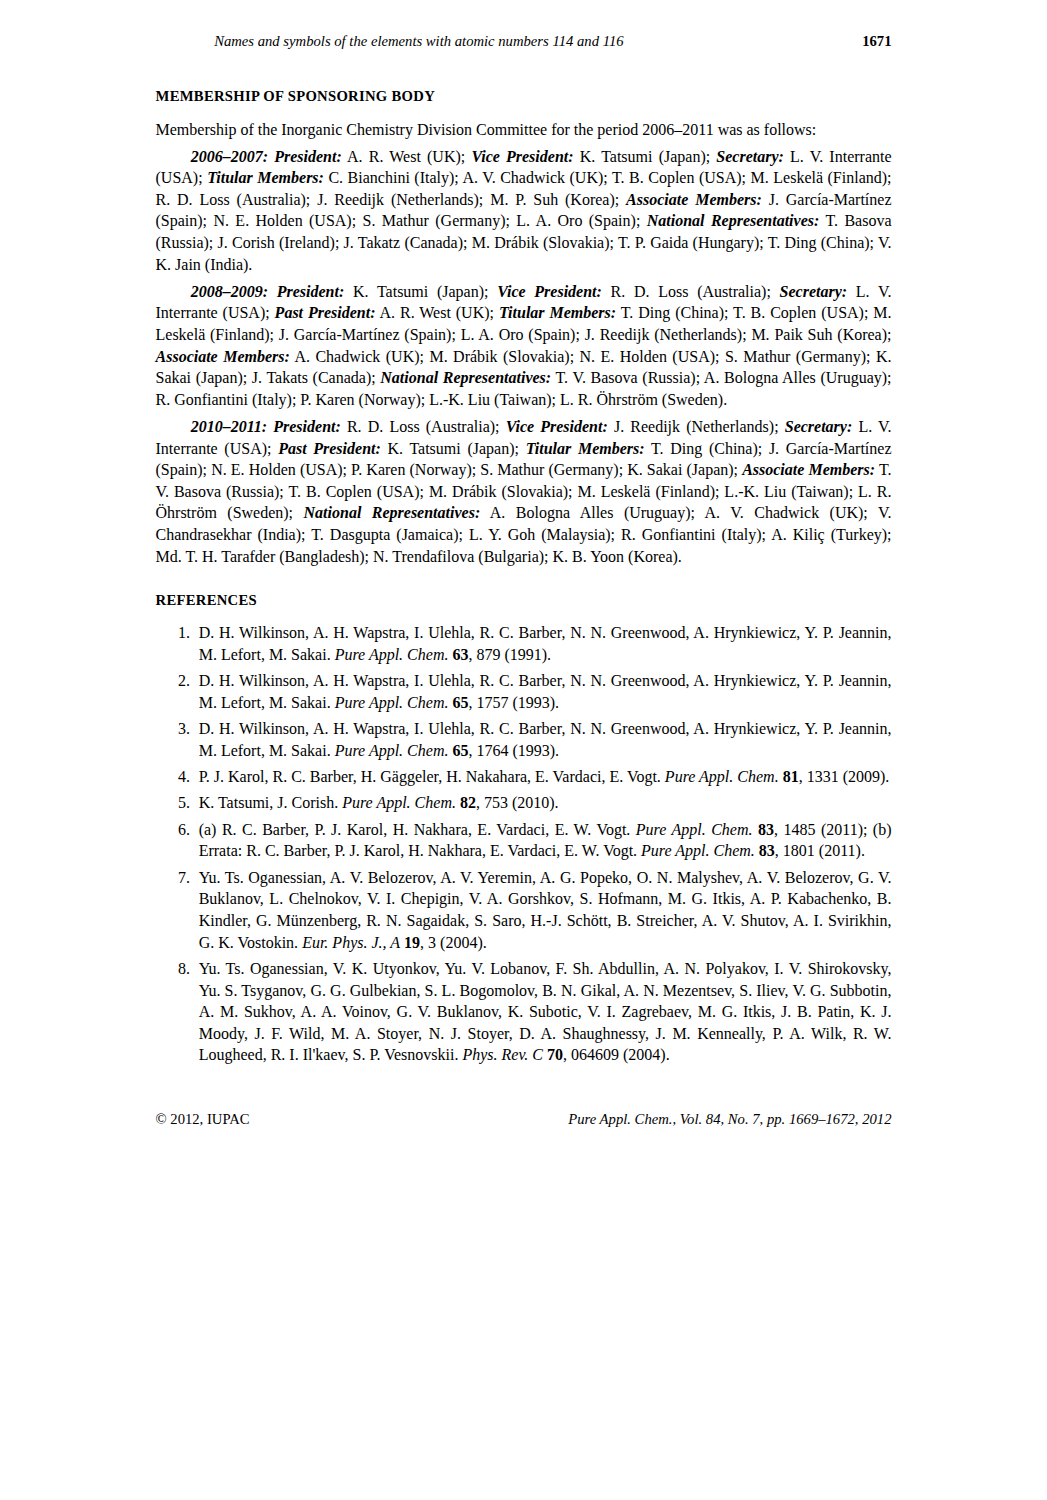Names and symbols of the elements with atomic numbers 114 and 116 1671
Membership of sponsoring body
Membership of the Inorganic Chemistry Division Committee for the period 2006–2011 was as follows:
2006–2007: President: A. R. West (UK); Vice President: K. Tatsumi (Japan); Secretary: L. V. Interrante (USA); Titular Members: C. Bianchini (Italy); A. V. Chadwick (UK); T. B. Coplen (USA); M. Leskelä (Finland); R. D. Loss (Australia); J. Reedijk (Netherlands); M. P. Suh (Korea); Associate Members: J. García-Martínez (Spain); N. E. Holden (USA); S. Mathur (Germany); L. A. Oro (Spain); National Representatives: T. Basova (Russia); J. Corish (Ireland); J. Takatz (Canada); M. Drábik (Slovakia); T. P. Gaida (Hungary); T. Ding (China); V. K. Jain (India).
2008–2009: President: K. Tatsumi (Japan); Vice President: R. D. Loss (Australia); Secretary: L. V. Interrante (USA); Past President: A. R. West (UK); Titular Members: T. Ding (China); T. B. Coplen (USA); M. Leskelä (Finland); J. García-Martínez (Spain); L. A. Oro (Spain); J. Reedijk (Netherlands); M. Paik Suh (Korea); Associate Members: A. Chadwick (UK); M. Drábik (Slovakia); N. E. Holden (USA); S. Mathur (Germany); K. Sakai (Japan); J. Takats (Canada); National Representatives: T. V. Basova (Russia); A. Bologna Alles (Uruguay); R. Gonfiantini (Italy); P. Karen (Norway); L.-K. Liu (Taiwan); L. R. Öhrström (Sweden).
2010–2011: President: R. D. Loss (Australia); Vice President: J. Reedijk (Netherlands); Secretary: L. V. Interrante (USA); Past President: K. Tatsumi (Japan); Titular Members: T. Ding (China); J. García-Martínez (Spain); N. E. Holden (USA); P. Karen (Norway); S. Mathur (Germany); K. Sakai (Japan); Associate Members: T. V. Basova (Russia); T. B. Coplen (USA); M. Drábik (Slovakia); M. Leskelä (Finland); L.-K. Liu (Taiwan); L. R. Öhrström (Sweden); National Representatives: A. Bologna Alles (Uruguay); A. V. Chadwick (UK); V. Chandrasekhar (India); T. Dasgupta (Jamaica); L. Y. Goh (Malaysia); R. Gonfiantini (Italy); A. Kiliç (Turkey); Md. T. H. Tarafder (Bangladesh); N. Trendafilova (Bulgaria); K. B. Yoon (Korea).
References
D. H. Wilkinson, A. H. Wapstra, I. Ulehla, R. C. Barber, N. N. Greenwood, A. Hrynkiewicz, Y. P. Jeannin, M. Lefort, M. Sakai. Pure Appl. Chem. 63, 879 (1991).
D. H. Wilkinson, A. H. Wapstra, I. Ulehla, R. C. Barber, N. N. Greenwood, A. Hrynkiewicz, Y. P. Jeannin, M. Lefort, M. Sakai. Pure Appl. Chem. 65, 1757 (1993).
D. H. Wilkinson, A. H. Wapstra, I. Ulehla, R. C. Barber, N. N. Greenwood, A. Hrynkiewicz, Y. P. Jeannin, M. Lefort, M. Sakai. Pure Appl. Chem. 65, 1764 (1993).
P. J. Karol, R. C. Barber, H. Gäggeler, H. Nakahara, E. Vardaci, E. Vogt. Pure Appl. Chem. 81, 1331 (2009).
K. Tatsumi, J. Corish. Pure Appl. Chem. 82, 753 (2010).
(a) R. C. Barber, P. J. Karol, H. Nakhara, E. Vardaci, E. W. Vogt. Pure Appl. Chem. 83, 1485 (2011); (b) Errata: R. C. Barber, P. J. Karol, H. Nakhara, E. Vardaci, E. W. Vogt. Pure Appl. Chem. 83, 1801 (2011).
Yu. Ts. Oganessian, A. V. Belozerov, A. V. Yeremin, A. G. Popeko, O. N. Malyshev, A. V. Belozerov, G. V. Buklanov, L. Chelnokov, V. I. Chepigin, V. A. Gorshkov, S. Hofmann, M. G. Itkis, A. P. Kabachenko, B. Kindler, G. Münzenberg, R. N. Sagaidak, S. Saro, H.-J. Schött, B. Streicher, A. V. Shutov, A. I. Svirikhin, G. K. Vostokin. Eur. Phys. J., A 19, 3 (2004).
Yu. Ts. Oganessian, V. K. Utyonkov, Yu. V. Lobanov, F. Sh. Abdullin, A. N. Polyakov, I. V. Shirokovsky, Yu. S. Tsyganov, G. G. Gulbekian, S. L. Bogomolov, B. N. Gikal, A. N. Mezentsev, S. Iliev, V. G. Subbotin, A. M. Sukhov, A. A. Voinov, G. V. Buklanov, K. Subotic, V. I. Zagrebaev, M. G. Itkis, J. B. Patin, K. J. Moody, J. F. Wild, M. A. Stoyer, N. J. Stoyer, D. A. Shaughnessy, J. M. Kenneally, P. A. Wilk, R. W. Lougheed, R. I. Il'kaev, S. P. Vesnovskii. Phys. Rev. C 70, 064609 (2004).
© 2012, IUPAC Pure Appl. Chem., Vol. 84, No. 7, pp. 1669–1672, 2012